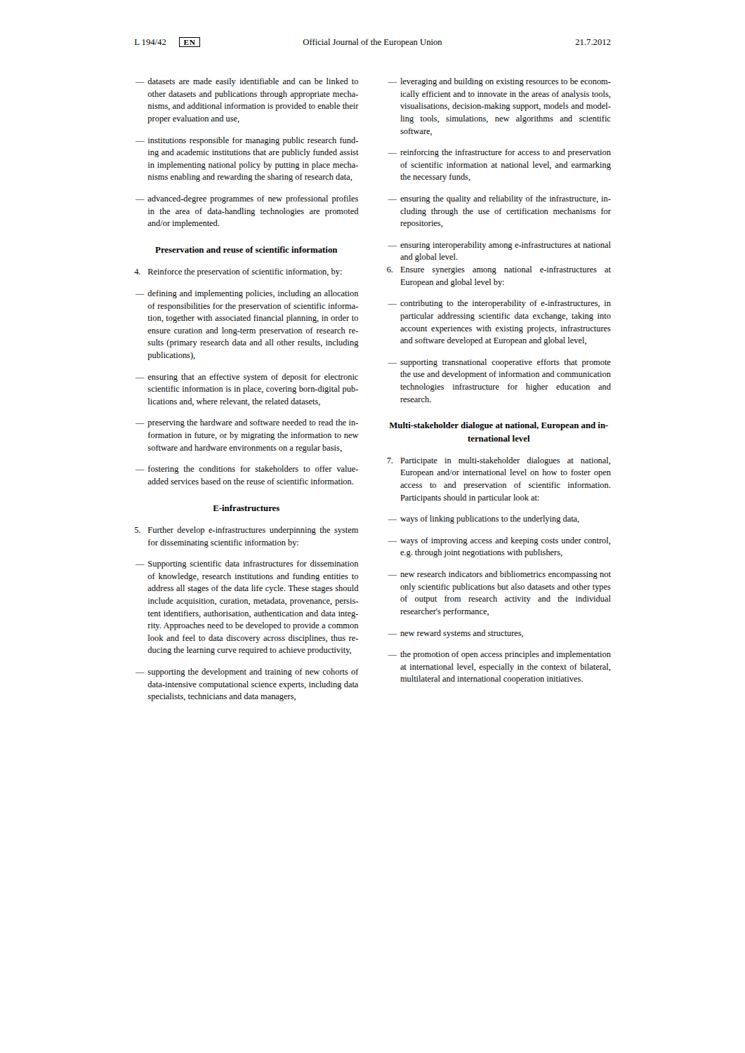L 194/42EN
Official Journal of the European Union
21.7.2012
datasets are made easily identifiable and can be linked to other datasets and publications through appropriate mechanisms, and additional information is provided to enable their proper evaluation and use,
institutions responsible for managing public research funding and academic institutions that are publicly funded assist in implementing national policy by putting in place mechanisms enabling and rewarding the sharing of research data,
advanced-degree programmes of new professional profiles in the area of data-handling technologies are promoted and/or implemented.
Preservation and reuse of scientific information
4.
Reinforce the preservation of scientific information, by:
defining and implementing policies, including an allocation of responsibilities for the preservation of scientific information, together with associated financial planning, in order to ensure curation and long-term preservation of research results (primary research data and all other results, including publications),
ensuring that an effective system of deposit for electronic scientific information is in place, covering born-digital publications and, where relevant, the related datasets,
preserving the hardware and software needed to read the information in future, or by migrating the information to new software and hardware environments on a regular basis,
fostering the conditions for stakeholders to offer value-added services based on the reuse of scientific information.
E-infrastructures
5.
Further develop e-infrastructures underpinning the system for disseminating scientific information by:
Supporting scientific data infrastructures for dissemination of knowledge, research institutions and funding entities to address all stages of the data life cycle. These stages should include acquisition, curation, metadata, provenance, persistent identifiers, authorisation, authentication and data integrity. Approaches need to be developed to provide a common look and feel to data discovery across disciplines, thus reducing the learning curve required to achieve productivity,
supporting the development and training of new cohorts of data-intensive computational science experts, including data specialists, technicians and data managers,
leveraging and building on existing resources to be economically efficient and to innovate in the areas of analysis tools, visualisations, decision-making support, models and modelling tools, simulations, new algorithms and scientific software,
reinforcing the infrastructure for access to and preservation of scientific information at national level, and earmarking the necessary funds,
ensuring the quality and reliability of the infrastructure, including through the use of certification mechanisms for repositories,
ensuring interoperability among e-infrastructures at national and global level.
6.
Ensure synergies among national e-infrastructures at European and global level by:
contributing to the interoperability of e-infrastructures, in particular addressing scientific data exchange, taking into account experiences with existing projects, infrastructures and software developed at European and global level,
supporting transnational cooperative efforts that promote the use and development of information and communication technologies infrastructure for higher education and research.
Multi-stakeholder dialogue at national, European and international level
7.
Participate in multi-stakeholder dialogues at national, European and/or international level on how to foster open access to and preservation of scientific information. Participants should in particular look at:
ways of linking publications to the underlying data,
ways of improving access and keeping costs under control, e.g. through joint negotiations with publishers,
new research indicators and bibliometrics encompassing not only scientific publications but also datasets and other types of output from research activity and the individual researcher's performance,
new reward systems and structures,
the promotion of open access principles and implementation at international level, especially in the context of bilateral, multilateral and international cooperation initiatives.